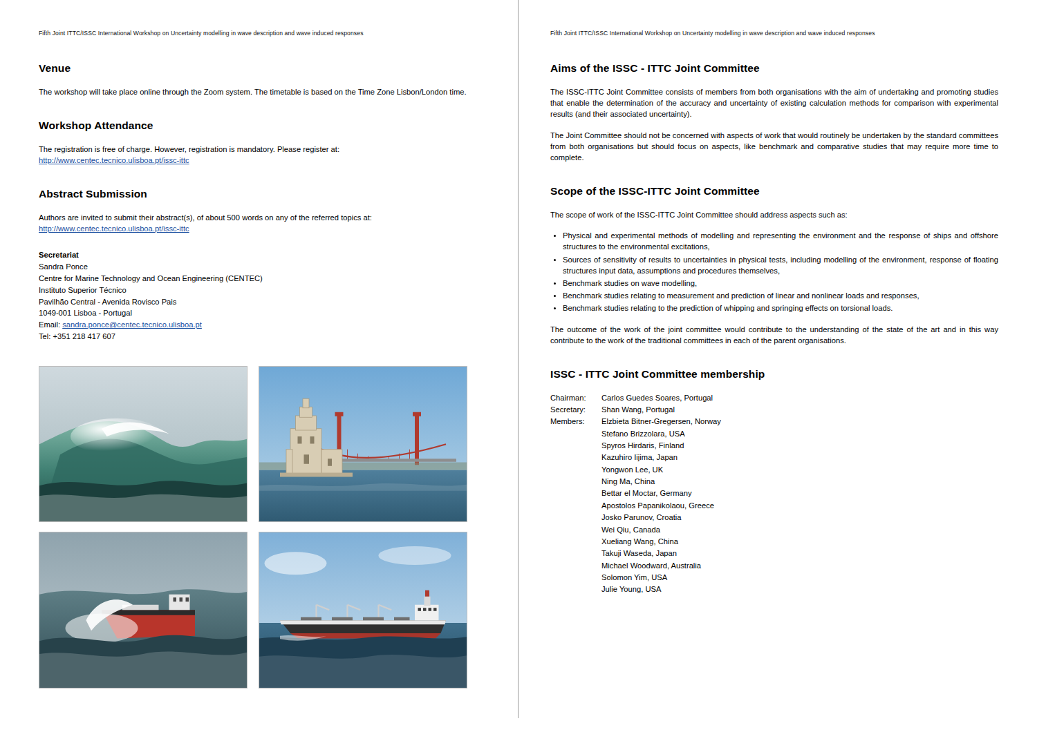Fifth Joint ITTC/ISSC International Workshop on Uncertainty modelling in wave description and wave induced responses
Venue
The workshop will take place online through the Zoom system. The timetable is based on the Time Zone Lisbon/London time.
Workshop Attendance
The registration is free of charge. However, registration is mandatory. Please register at:
http://www.centec.tecnico.ulisboa.pt/issc-ittc
Abstract Submission
Authors are invited to submit their abstract(s), of about 500 words on any of the referred topics at:
http://www.centec.tecnico.ulisboa.pt/issc-ittc
Secretariat
Sandra Ponce
Centre for Marine Technology and Ocean Engineering (CENTEC)
Instituto Superior Técnico
Pavilhão Central - Avenida Rovisco Pais
1049-001 Lisboa - Portugal
Email: sandra.ponce@centec.tecnico.ulisboa.pt
Tel: +351 218 417 607
Fifth Joint ITTC/ISSC International Workshop on Uncertainty modelling in wave description and wave induced responses
Aims of the ISSC - ITTC Joint Committee
The ISSC-ITTC Joint Committee consists of members from both organisations with the aim of undertaking and promoting studies that enable the determination of the accuracy and uncertainty of existing calculation methods for comparison with experimental results (and their associated uncertainty).
The Joint Committee should not be concerned with aspects of work that would routinely be undertaken by the standard committees from both organisations but should focus on aspects, like benchmark and comparative studies that may require more time to complete.
Scope of the ISSC-ITTC Joint Committee
The scope of work of the ISSC-ITTC Joint Committee should address aspects such as:
Physical and experimental methods of modelling and representing the environment and the response of ships and offshore structures to the environmental excitations,
Sources of sensitivity of results to uncertainties in physical tests, including modelling of the environment, response of floating structures input data, assumptions and procedures themselves,
Benchmark studies on wave modelling,
Benchmark studies relating to measurement and prediction of linear and nonlinear loads and responses,
Benchmark studies relating to the prediction of whipping and springing effects on torsional loads.
The outcome of the work of the joint committee would contribute to the understanding of the state of the art and in this way contribute to the work of the traditional committees in each of the parent organisations.
ISSC - ITTC Joint Committee membership
Chairman:
Carlos Guedes Soares, Portugal
Secretary:
Shan Wang, Portugal
Members:
Elzbieta Bitner-Gregersen, Norway
Stefano Brizzolara, USA
Spyros Hirdaris, Finland
Kazuhiro Iijima, Japan
Yongwon Lee, UK
Ning Ma, China
Bettar el Moctar, Germany
Apostolos Papanikolaou, Greece
Josko Parunov, Croatia
Wei Qiu, Canada
Xueliang Wang, China
Takuji Waseda, Japan
Michael Woodward, Australia
Solomon Yim, USA
Julie Young, USA